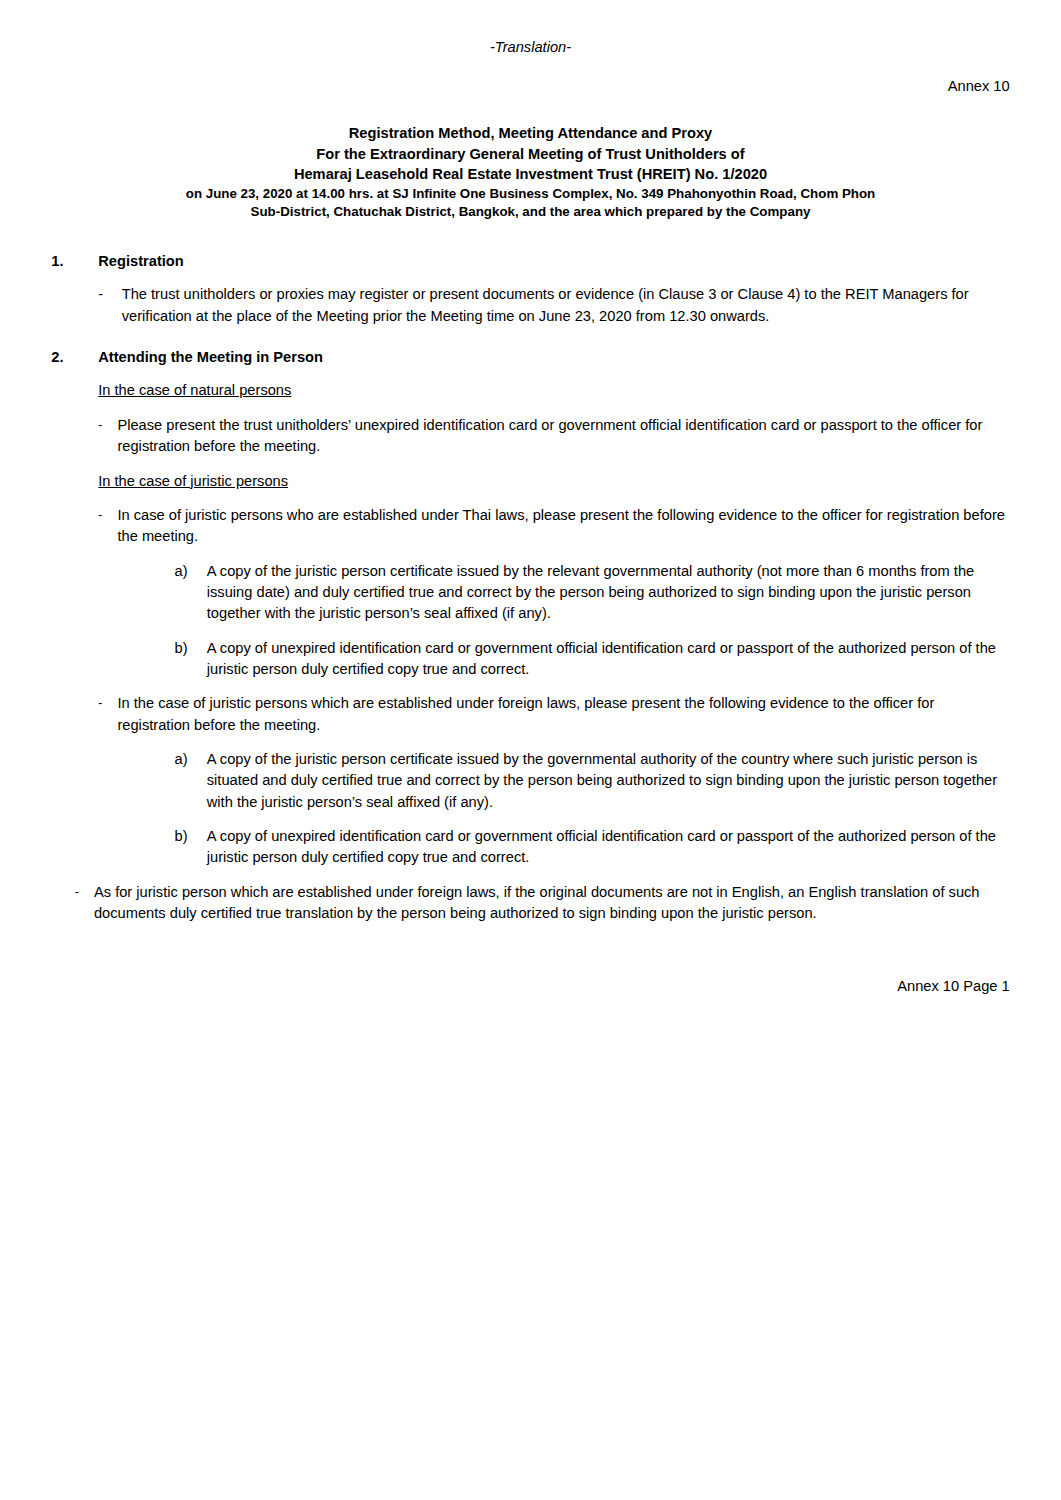-Translation-
Annex 10
Registration Method, Meeting Attendance and Proxy
For the Extraordinary General Meeting of Trust Unitholders of
Hemaraj Leasehold Real Estate Investment Trust (HREIT) No. 1/2020
on June 23, 2020 at 14.00 hrs. at SJ Infinite One Business Complex, No. 349 Phahonyothin Road, Chom Phon Sub-District, Chatuchak District, Bangkok, and the area which prepared by the Company
1. Registration
- The trust unitholders or proxies may register or present documents or evidence (in Clause 3 or Clause 4) to the REIT Managers for verification at the place of the Meeting prior the Meeting time on June 23, 2020 from 12.30 onwards.
2. Attending the Meeting in Person
In the case of natural persons
- Please present the trust unitholders’ unexpired identification card or government official identification card or passport to the officer for registration before the meeting.
In the case of juristic persons
- In case of juristic persons who are established under Thai laws, please present the following evidence to the officer for registration before the meeting.
a) A copy of the juristic person certificate issued by the relevant governmental authority (not more than 6 months from the issuing date) and duly certified true and correct by the person being authorized to sign binding upon the juristic person together with the juristic person’s seal affixed (if any).
b) A copy of unexpired identification card or government official identification card or passport of the authorized person of the juristic person duly certified copy true and correct.
- In the case of juristic persons which are established under foreign laws, please present the following evidence to the officer for registration before the meeting.
a) A copy of the juristic person certificate issued by the governmental authority of the country where such juristic person is situated and duly certified true and correct by the person being authorized to sign binding upon the juristic person together with the juristic person’s seal affixed (if any).
b) A copy of unexpired identification card or government official identification card or passport of the authorized person of the juristic person duly certified copy true and correct.
- As for juristic person which are established under foreign laws, if the original documents are not in English, an English translation of such documents duly certified true translation by the person being authorized to sign binding upon the juristic person.
Annex 10 Page 1